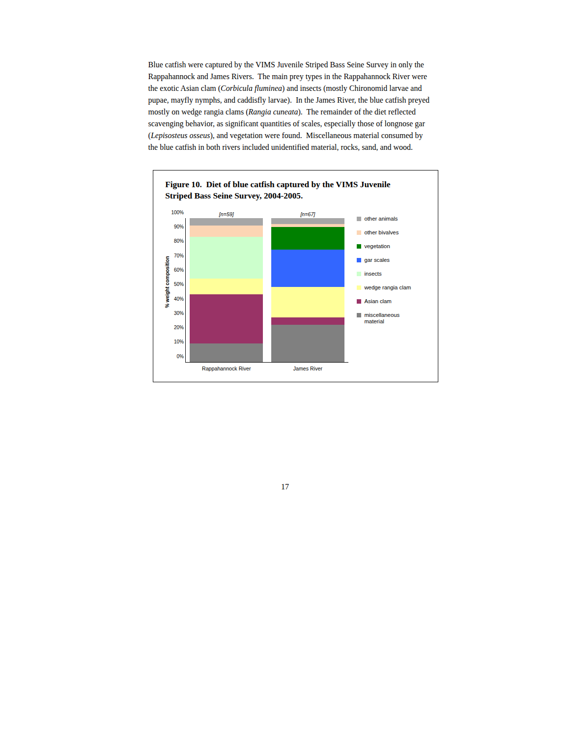Blue catfish were captured by the VIMS Juvenile Striped Bass Seine Survey in only the Rappahannock and James Rivers. The main prey types in the Rappahannock River were the exotic Asian clam (Corbicula fluminea) and insects (mostly Chironomid larvae and pupae, mayfly nymphs, and caddisfly larvae). In the James River, the blue catfish preyed mostly on wedge rangia clams (Rangia cuneata). The remainder of the diet reflected scavenging behavior, as significant quantities of scales, especially those of longnose gar (Lepisosteus osseus), and vegetation were found. Miscellaneous material consumed by the blue catfish in both rivers included unidentified material, rocks, sand, and wood.
Figure 10. Diet of blue catfish captured by the VIMS Juvenile
Striped Bass Seine Survey, 2004-2005.
% weight composition
100% 90% 80% 70% 60% 50% 40% 30% 20% 10% 0%
[n=59]
[n=67]
Rappahannock River
James River
other animals
other bivalves
vegetation
gar scales
insects
wedge rangia clam
Asian clam
miscellaneous
material
17